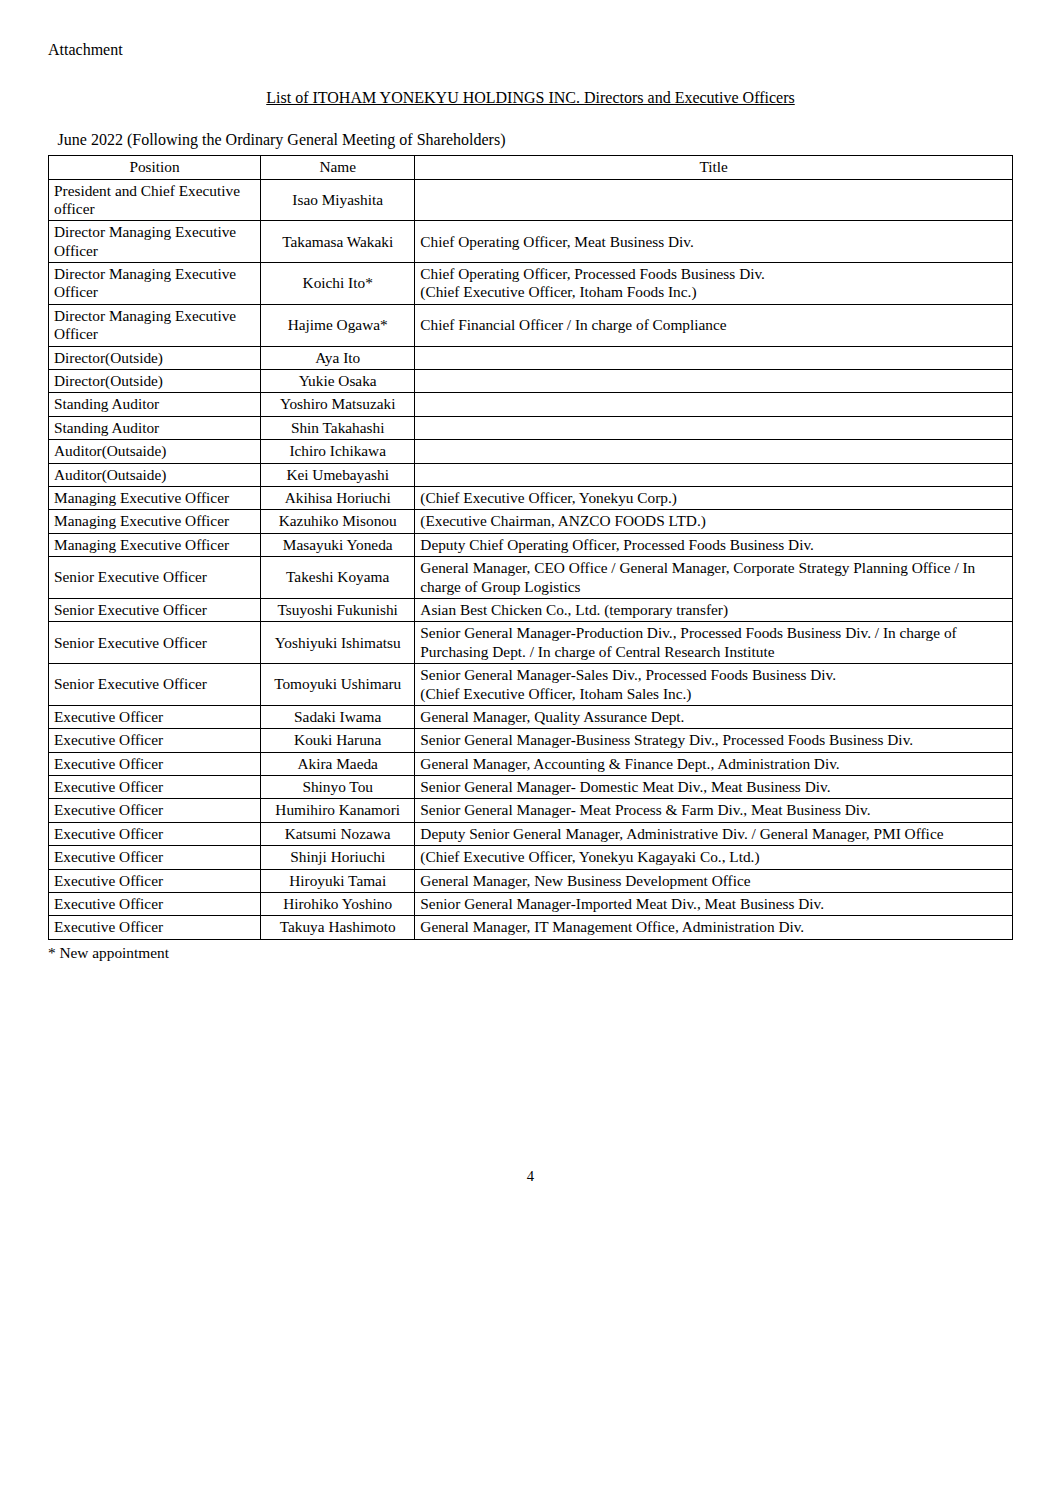Attachment
List of ITOHAM YONEKYU HOLDINGS INC. Directors and Executive Officers
June 2022 (Following the Ordinary General Meeting of Shareholders)
| Position | Name | Title |
| --- | --- | --- |
| President and Chief Executive officer | Isao Miyashita | |
| Director Managing Executive Officer | Takamasa Wakaki | Chief Operating Officer, Meat Business Div. |
| Director Managing Executive Officer | Koichi Ito* | Chief Operating Officer, Processed Foods Business Div. (Chief Executive Officer, Itoham Foods Inc.) |
| Director Managing Executive Officer | Hajime Ogawa* | Chief Financial Officer / In charge of Compliance |
| Director(Outside) | Aya Ito | |
| Director(Outside) | Yukie Osaka | |
| Standing Auditor | Yoshiro Matsuzaki | |
| Standing Auditor | Shin Takahashi | |
| Auditor(Outsaide) | Ichiro Ichikawa | |
| Auditor(Outsaide) | Kei Umebayashi | |
| Managing Executive Officer | Akihisa Horiuchi | (Chief Executive Officer, Yonekyu Corp.) |
| Managing Executive Officer | Kazuhiko Misonou | (Executive Chairman, ANZCO FOODS LTD.) |
| Managing Executive Officer | Masayuki Yoneda | Deputy Chief Operating Officer, Processed Foods Business Div. |
| Senior Executive Officer | Takeshi Koyama | General Manager, CEO Office / General Manager, Corporate Strategy Planning Office / In charge of Group Logistics |
| Senior Executive Officer | Tsuyoshi Fukunishi | Asian Best Chicken Co., Ltd. (temporary transfer) |
| Senior Executive Officer | Yoshiyuki Ishimatsu | Senior General Manager-Production Div., Processed Foods Business Div. / In charge of Purchasing Dept. / In charge of Central Research Institute |
| Senior Executive Officer | Tomoyuki Ushimaru | Senior General Manager-Sales Div., Processed Foods Business Div. (Chief Executive Officer, Itoham Sales Inc.) |
| Executive Officer | Sadaki Iwama | General Manager, Quality Assurance Dept. |
| Executive Officer | Kouki Haruna | Senior General Manager-Business Strategy Div., Processed Foods Business Div. |
| Executive Officer | Akira Maeda | General Manager, Accounting & Finance Dept., Administration Div. |
| Executive Officer | Shinyo Tou | Senior General Manager- Domestic Meat Div., Meat Business Div. |
| Executive Officer | Humihiro Kanamori | Senior General Manager- Meat Process & Farm Div., Meat Business Div. |
| Executive Officer | Katsumi Nozawa | Deputy Senior General Manager, Administrative Div. / General Manager, PMI Office |
| Executive Officer | Shinji Horiuchi | (Chief Executive Officer, Yonekyu Kagayaki Co., Ltd.) |
| Executive Officer | Hiroyuki Tamai | General Manager, New Business Development Office |
| Executive Officer | Hirohiko Yoshino | Senior General Manager-Imported Meat Div., Meat Business Div. |
| Executive Officer | Takuya Hashimoto | General Manager, IT Management Office, Administration Div. |
* New appointment
4